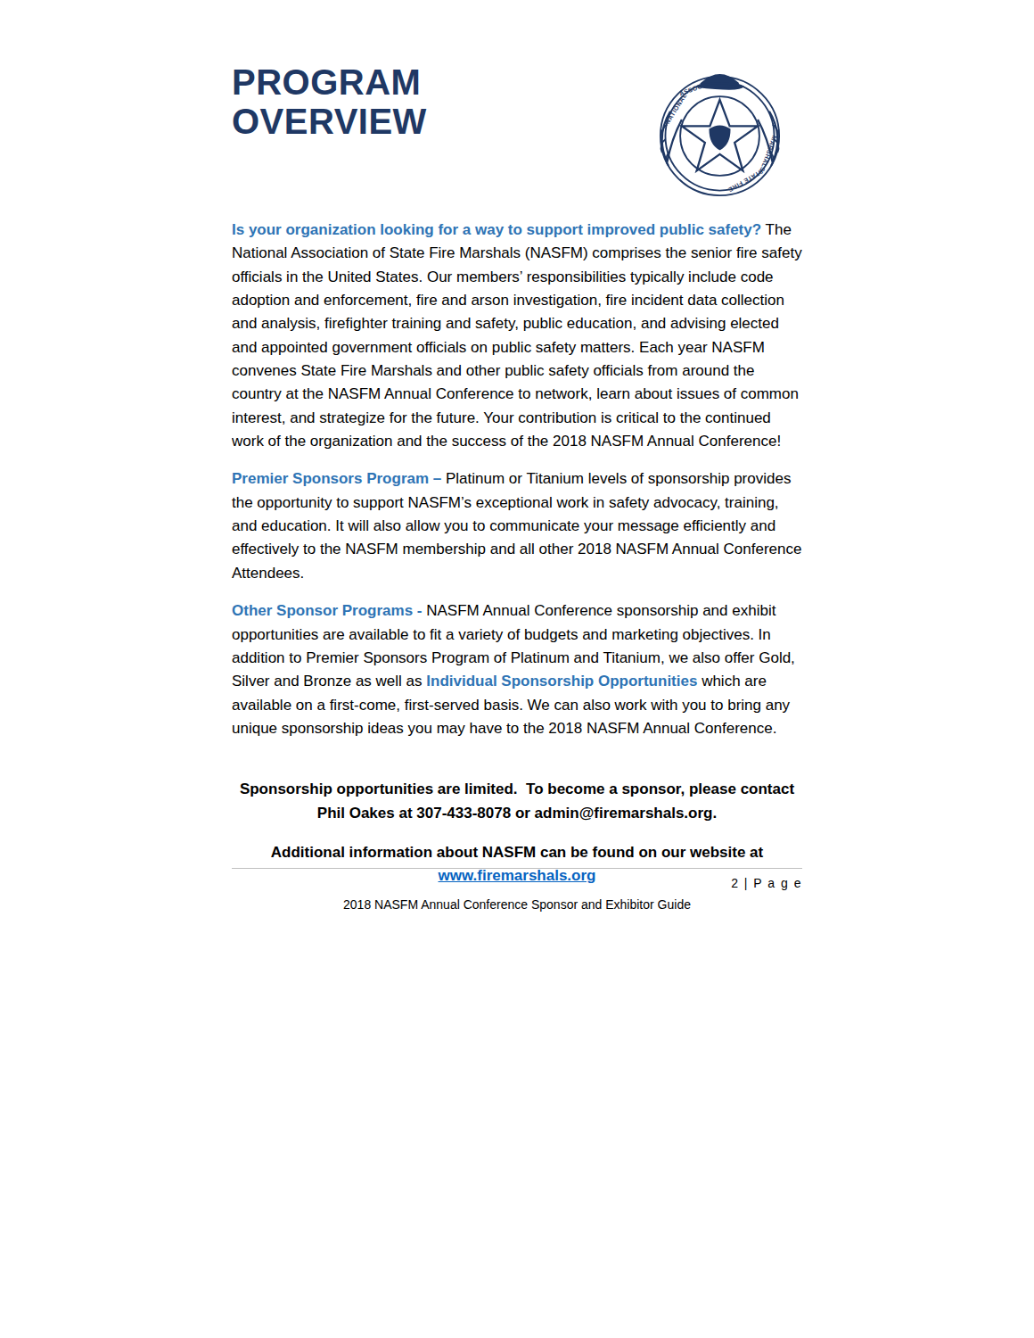PROGRAM OVERVIEW
National Association of State Fire Marshals seal NATIONAL ASSOCIATION STATE FIRE MARSHALS
Is your organization looking for a way to support improved public safety? The National Association of State Fire Marshals (NASFM) comprises the senior fire safety officials in the United States. Our members’ responsibilities typically include code adoption and enforcement, fire and arson investigation, fire incident data collection and analysis, firefighter training and safety, public education, and advising elected and appointed government officials on public safety matters. Each year NASFM convenes State Fire Marshals and other public safety officials from around the country at the NASFM Annual Conference to network, learn about issues of common interest, and strategize for the future. Your contribution is critical to the continued work of the organization and the success of the 2018 NASFM Annual Conference!
Premier Sponsors Program – Platinum or Titanium levels of sponsorship provides the opportunity to support NASFM’s exceptional work in safety advocacy, training, and education. It will also allow you to communicate your message efficiently and effectively to the NASFM membership and all other 2018 NASFM Annual Conference Attendees.
Other Sponsor Programs - NASFM Annual Conference sponsorship and exhibit opportunities are available to fit a variety of budgets and marketing objectives. In addition to Premier Sponsors Program of Platinum and Titanium, we also offer Gold, Silver and Bronze as well as Individual Sponsorship Opportunities which are available on a first-come, first-served basis. We can also work with you to bring any unique sponsorship ideas you may have to the 2018 NASFM Annual Conference.
Sponsorship opportunities are limited. To become a sponsor, please contact Phil Oakes at 307-433-8078 or admin@firemarshals.org.
Additional information about NASFM can be found on our website at
www.firemarshals.org
2 | P a g e
2018 NASFM Annual Conference Sponsor and Exhibitor Guide